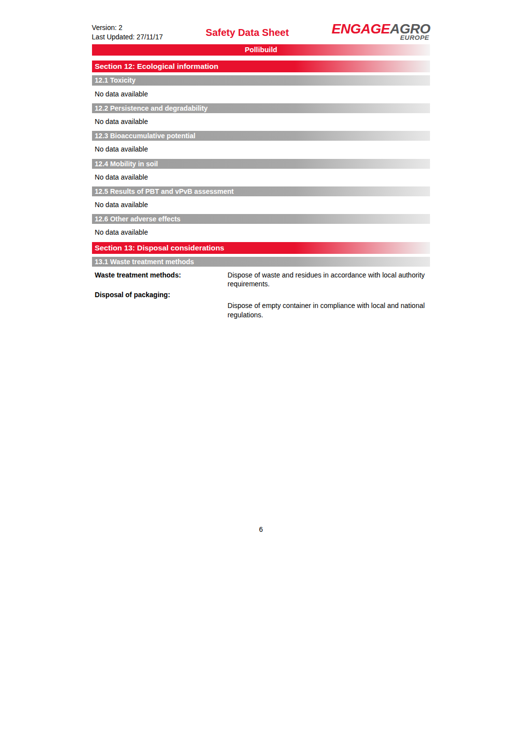Version: 2
Last Updated: 27/11/17
Safety Data Sheet
ENGAGE AGRO
EUROPE
Pollibuild
Section 12: Ecological information
12.1 Toxicity
No data available
12.2 Persistence and degradability
No data available
12.3 Bioaccumulative potential
No data available
12.4 Mobility in soil
No data available
12.5 Results of PBT and vPvB assessment
No data available
12.6 Other adverse effects
No data available
Section 13: Disposal considerations
13.1 Waste treatment methods
Waste treatment methods:
Dispose of waste and residues in accordance with local authority requirements.
Disposal of packaging:
Dispose of empty container in compliance with local and national regulations.
6